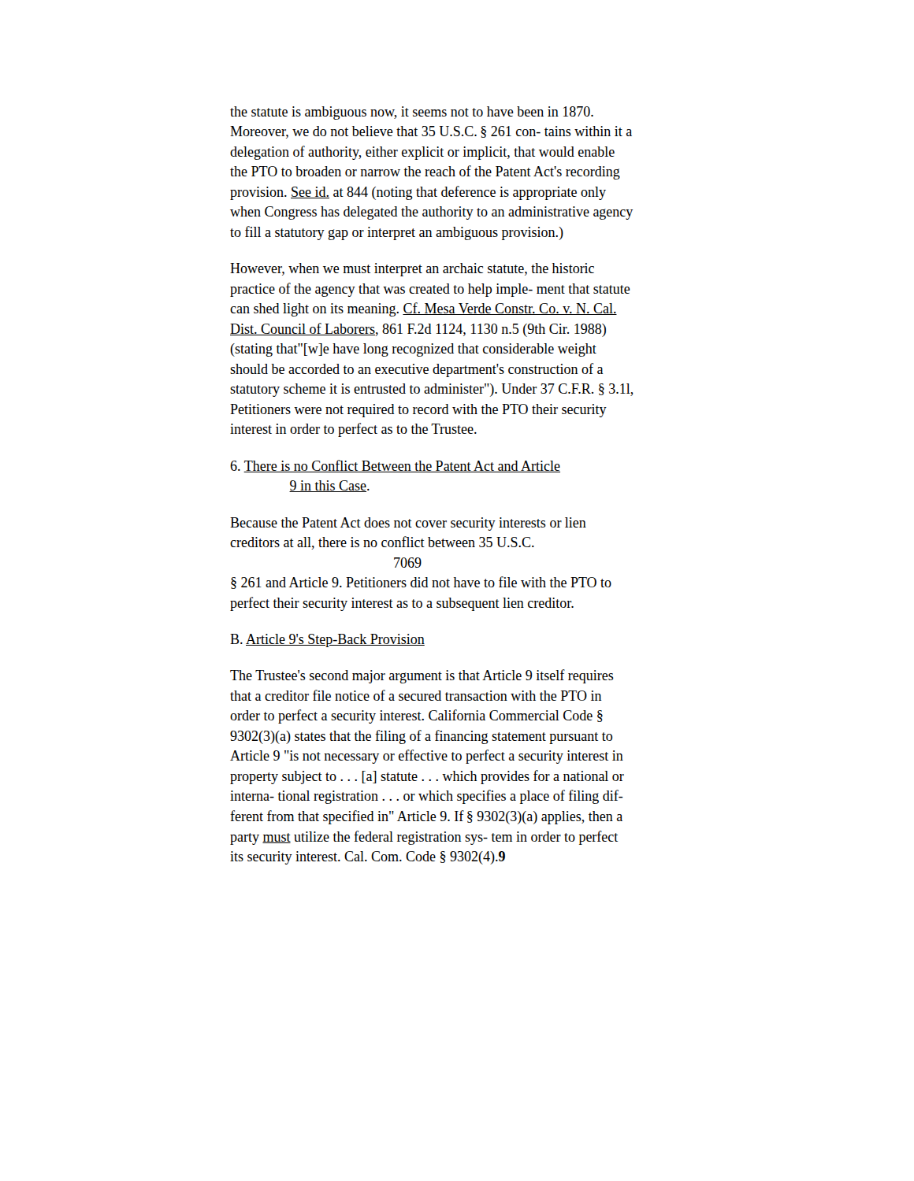the statute is ambiguous now, it seems not to have been in 1870. Moreover, we do not believe that 35 U.S.C. § 261 con- tains within it a delegation of authority, either explicit or implicit, that would enable the PTO to broaden or narrow the reach of the Patent Act's recording provision. See id. at 844 (noting that deference is appropriate only when Congress has delegated the authority to an administrative agency to fill a statutory gap or interpret an ambiguous provision.)
However, when we must interpret an archaic statute, the historic practice of the agency that was created to help imple- ment that statute can shed light on its meaning. Cf. Mesa Verde Constr. Co. v. N. Cal. Dist. Council of Laborers, 861 F.2d 1124, 1130 n.5 (9th Cir. 1988) (stating that"[w]e have long recognized that considerable weight should be accorded to an executive department's construction of a statutory scheme it is entrusted to administer"). Under 37 C.F.R. § 3.1l, Petitioners were not required to record with the PTO their security interest in order to perfect as to the Trustee.
6. There is no Conflict Between the Patent Act and Article 9 in this Case.
Because the Patent Act does not cover security interests or lien creditors at all, there is no conflict between 35 U.S.C.
7069
§ 261 and Article 9. Petitioners did not have to file with the PTO to perfect their security interest as to a subsequent lien creditor.
B. Article 9's Step-Back Provision
The Trustee's second major argument is that Article 9 itself requires that a creditor file notice of a secured transaction with the PTO in order to perfect a security interest. California Commercial Code § 9302(3)(a) states that the filing of a financing statement pursuant to Article 9 "is not necessary or effective to perfect a security interest in property subject to . . . [a] statute . . . which provides for a national or interna- tional registration . . . or which specifies a place of filing dif- ferent from that specified in" Article 9. If § 9302(3)(a) applies, then a party must utilize the federal registration sys- tem in order to perfect its security interest. Cal. Com. Code § 9302(4).9